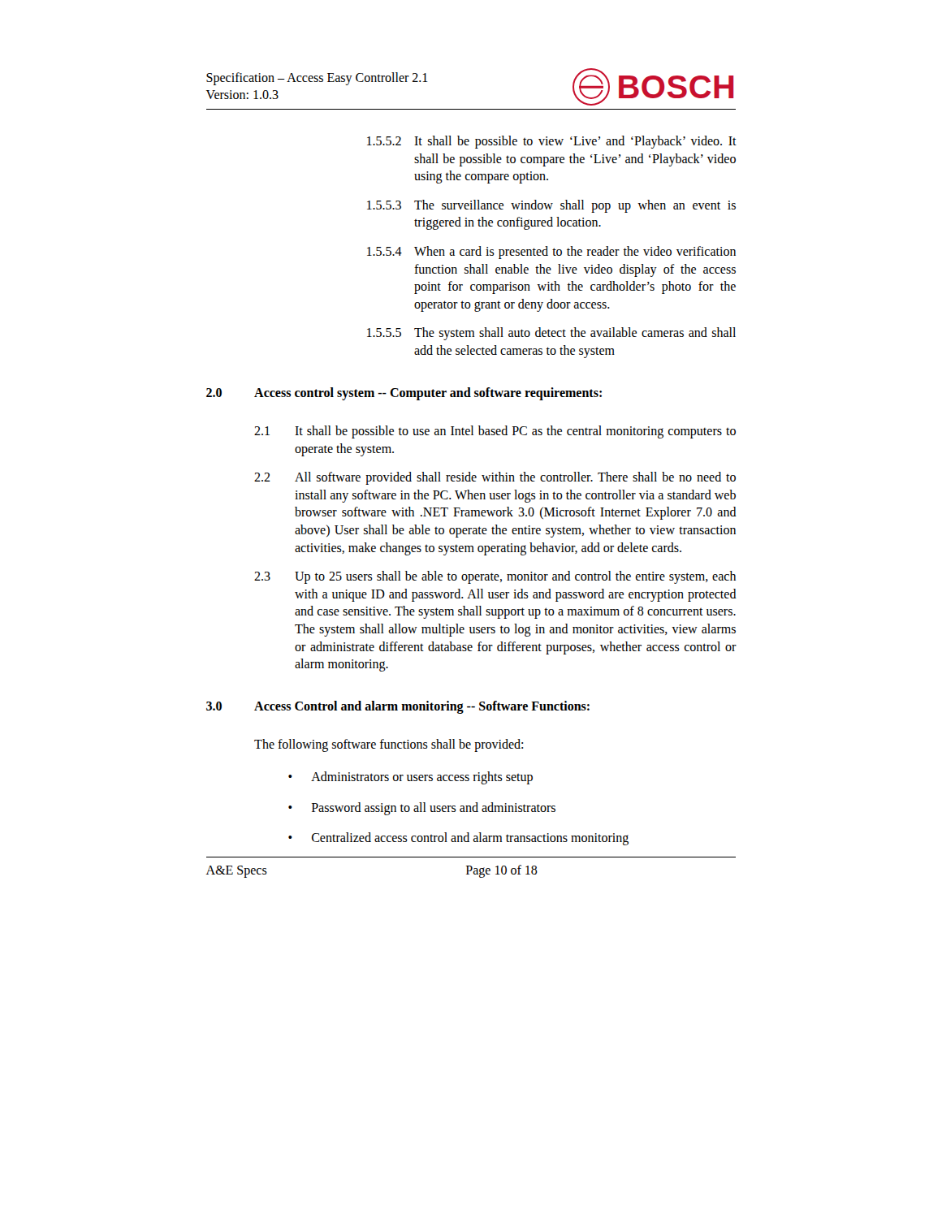BOSCH
Specification – Access Easy Controller 2.1
Version: 1.0.3
1.5.5.2
It shall be possible to view ‘Live’ and ‘Playback’ video. It shall be possible to compare the ‘Live’ and ‘Playback’ video using the compare option.
1.5.5.3
The surveillance window shall pop up when an event is triggered in the configured location.
1.5.5.4
When a card is presented to the reader the video verification function shall enable the live video display of the access point for comparison with the cardholder’s photo for the operator to grant or deny door access.
1.5.5.5
The system shall auto detect the available cameras and shall add the selected cameras to the system
2.0 Access control system -- Computer and software requirements:
2.1
It shall be possible to use an Intel based PC as the central monitoring computers to operate the system.
2.2
All software provided shall reside within the controller. There shall be no need to install any software in the PC. When user logs in to the controller via a standard web browser software with .NET Framework 3.0 (Microsoft Internet Explorer 7.0 and above) User shall be able to operate the entire system, whether to view transaction activities, make changes to system operating behavior, add or delete cards.
2.3
Up to 25 users shall be able to operate, monitor and control the entire system, each with a unique ID and password. All user ids and password are encryption protected and case sensitive. The system shall support up to a maximum of 8 concurrent users. The system shall allow multiple users to log in and monitor activities, view alarms or administrate different database for different purposes, whether access control or alarm monitoring.
3.0 Access Control and alarm monitoring -- Software Functions:
The following software functions shall be provided:
Administrators or users access rights setup
Password assign to all users and administrators
Centralized access control and alarm transactions monitoring
A&E Specs
Page 10 of 18